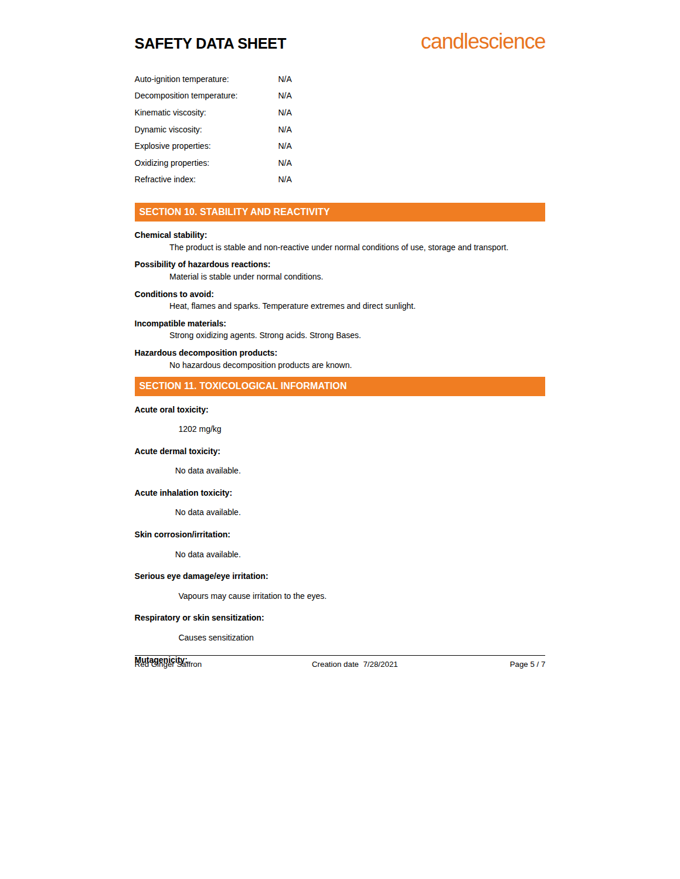SAFETY DATA SHEET
candle science
Auto-ignition temperature:
N/A
Decomposition temperature:
N/A
Kinematic viscosity:
N/A
Dynamic viscosity:
N/A
Explosive properties:
N/A
Oxidizing properties:
N/A
Refractive index:
N/A
SECTION 10. STABILITY AND REACTIVITY
Chemical stability:
The product is stable and non-reactive under normal conditions of use, storage and transport.
Possibility of hazardous reactions:
Material is stable under normal conditions.
Conditions to avoid:
Heat, flames and sparks. Temperature extremes and direct sunlight.
Incompatible materials:
Strong oxidizing agents. Strong acids. Strong Bases.
Hazardous decomposition products:
No hazardous decomposition products are known.
SECTION 11. TOXICOLOGICAL INFORMATION
Acute oral toxicity:
1202 mg/kg
Acute dermal toxicity:
No data available.
Acute inhalation toxicity:
No data available.
Skin corrosion/irritation:
No data available.
Serious eye damage/eye irritation:
Vapours may cause irritation to the eyes.
Respiratory or skin sensitization:
Causes sensitization
Mutagenicity:
Red Ginger Saffron
Creation date 7/28/2021
Page 5 / 7